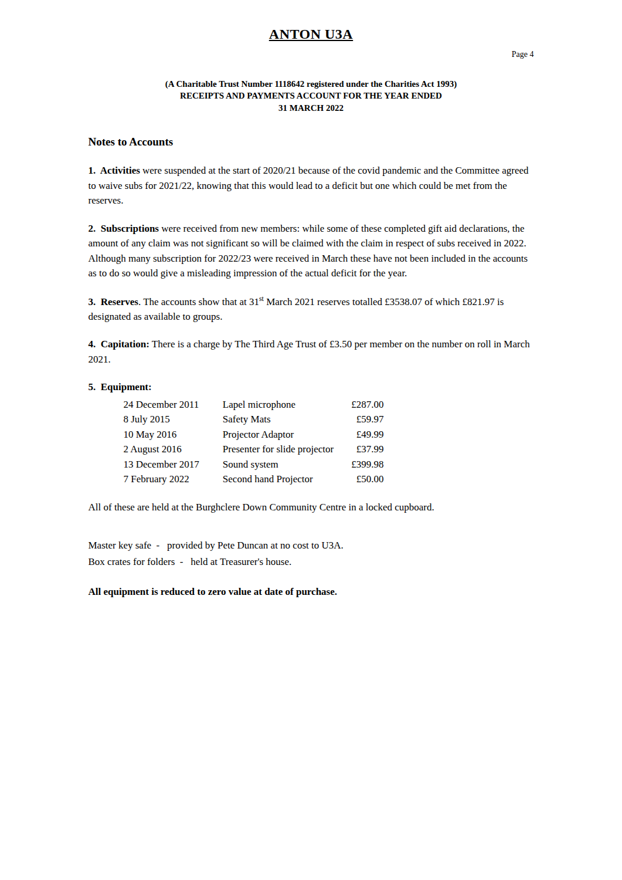ANTON U3A
Page 4
(A Charitable Trust Number 1118642 registered under the Charities Act 1993)
RECEIPTS AND PAYMENTS ACCOUNT FOR THE YEAR ENDED
31 MARCH 2022
Notes to Accounts
1. Activities were suspended at the start of 2020/21 because of the covid pandemic and the Committee agreed to waive subs for 2021/22, knowing that this would lead to a deficit but one which could be met from the reserves.
2. Subscriptions were received from new members: while some of these completed gift aid declarations, the amount of any claim was not significant so will be claimed with the claim in respect of subs received in 2022. Although many subscription for 2022/23 were received in March these have not been included in the accounts as to do so would give a misleading impression of the actual deficit for the year.
3. Reserves. The accounts show that at 31st March 2021 reserves totalled £3538.07 of which £821.97 is designated as available to groups.
4. Capitation: There is a charge by The Third Age Trust of £3.50 per member on the number on roll in March 2021.
5. Equipment:
| 24 December 2011 | Lapel microphone | £287.00 |
| 8 July 2015 | Safety Mats | £59.97 |
| 10 May 2016 | Projector Adaptor | £49.99 |
| 2 August 2016 | Presenter for slide projector | £37.99 |
| 13 December 2017 | Sound system | £399.98 |
| 7 February 2022 | Second hand Projector | £50.00 |
All of these are held at the Burghclere Down Community Centre in a locked cupboard.
Master key safe - provided by Pete Duncan at no cost to U3A.
Box crates for folders - held at Treasurer's house.
All equipment is reduced to zero value at date of purchase.